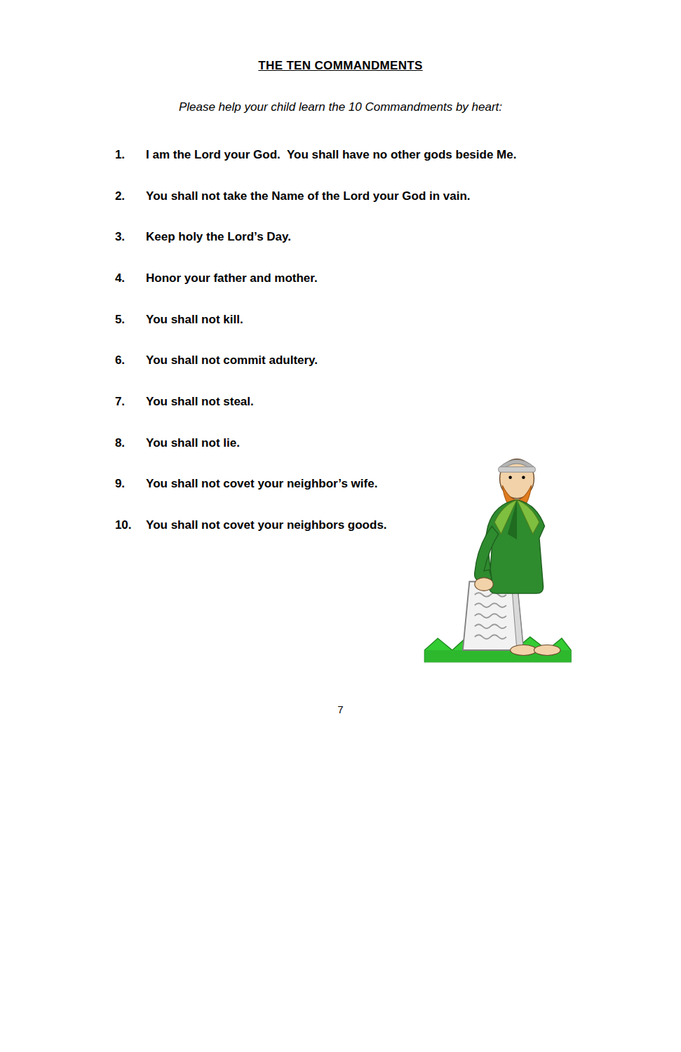THE TEN COMMANDMENTS
Please help your child learn the 10 Commandments by heart:
1. I am the Lord your God. You shall have no other gods beside Me.
2. You shall not take the Name of the Lord your God in vain.
3. Keep holy the Lord’s Day.
4. Honor your father and mother.
5. You shall not kill.
6. You shall not commit adultery.
7. You shall not steal.
8. You shall not lie.
9. You shall not covet your neighbor’s wife.
10. You shall not covet your neighbors goods.
7